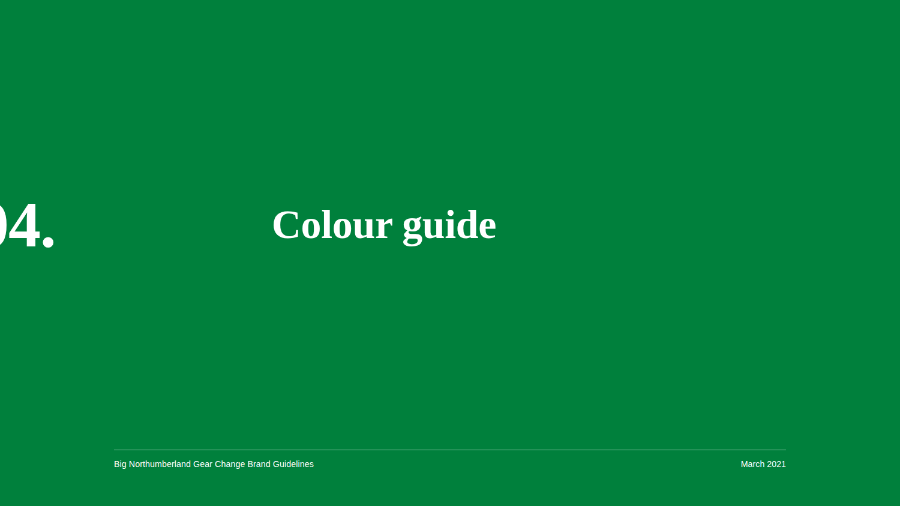04.
Colour guide
Big Northumberland Gear Change Brand Guidelines March 2021